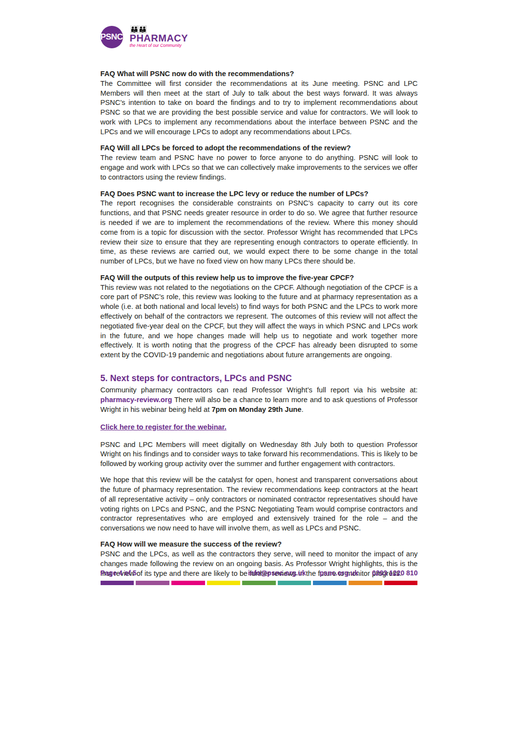PSNC
👪👪
PHARMACY
the Heart of our Community
FAQ What will PSNC now do with the recommendations?
The Committee will first consider the recommendations at its June meeting. PSNC and LPC Members will then meet at the start of July to talk about the best ways forward. It was always PSNC’s intention to take on board the findings and to try to implement recommendations about PSNC so that we are providing the best possible service and value for contractors. We will look to work with LPCs to implement any recommendations about the interface between PSNC and the LPCs and we will encourage LPCs to adopt any recommendations about LPCs.
FAQ Will all LPCs be forced to adopt the recommendations of the review?
The review team and PSNC have no power to force anyone to do anything. PSNC will look to engage and work with LPCs so that we can collectively make improvements to the services we offer to contractors using the review findings.
FAQ Does PSNC want to increase the LPC levy or reduce the number of LPCs?
The report recognises the considerable constraints on PSNC’s capacity to carry out its core functions, and that PSNC needs greater resource in order to do so. We agree that further resource is needed if we are to implement the recommendations of the review. Where this money should come from is a topic for discussion with the sector. Professor Wright has recommended that LPCs review their size to ensure that they are representing enough contractors to operate efficiently. In time, as these reviews are carried out, we would expect there to be some change in the total number of LPCs, but we have no fixed view on how many LPCs there should be.
FAQ Will the outputs of this review help us to improve the five-year CPCF?
This review was not related to the negotiations on the CPCF. Although negotiation of the CPCF is a core part of PSNC’s role, this review was looking to the future and at pharmacy representation as a whole (i.e. at both national and local levels) to find ways for both PSNC and the LPCs to work more effectively on behalf of the contractors we represent. The outcomes of this review will not affect the negotiated five-year deal on the CPCF, but they will affect the ways in which PSNC and LPCs work in the future, and we hope changes made will help us to negotiate and work together more effectively. It is worth noting that the progress of the CPCF has already been disrupted to some extent by the COVID-19 pandemic and negotiations about future arrangements are ongoing.
5. Next steps for contractors, LPCs and PSNC
Community pharmacy contractors can read Professor Wright’s full report via his website at: pharmacy-review.org There will also be a chance to learn more and to ask questions of Professor Wright in his webinar being held at 7pm on Monday 29th June.
Click here to register for the webinar.
PSNC and LPC Members will meet digitally on Wednesday 8th July both to question Professor Wright on his findings and to consider ways to take forward his recommendations. This is likely to be followed by working group activity over the summer and further engagement with contractors.
We hope that this review will be the catalyst for open, honest and transparent conversations about the future of pharmacy representation. The review recommendations keep contractors at the heart of all representative activity – only contractors or nominated contractor representatives should have voting rights on LPCs and PSNC, and the PSNC Negotiating Team would comprise contractors and contractor representatives who are employed and extensively trained for the role – and the conversations we now need to have will involve them, as well as LPCs and PSNC.
FAQ How will we measure the success of the review?
PSNC and the LPCs, as well as the contractors they serve, will need to monitor the impact of any changes made following the review on an ongoing basis. As Professor Wright highlights, this is the first review of its type and there are likely to be further reviews in the future to monitor progress.
Page 4 of 5
info@psnc.org.uk psnc.org.uk 0203 1220 810